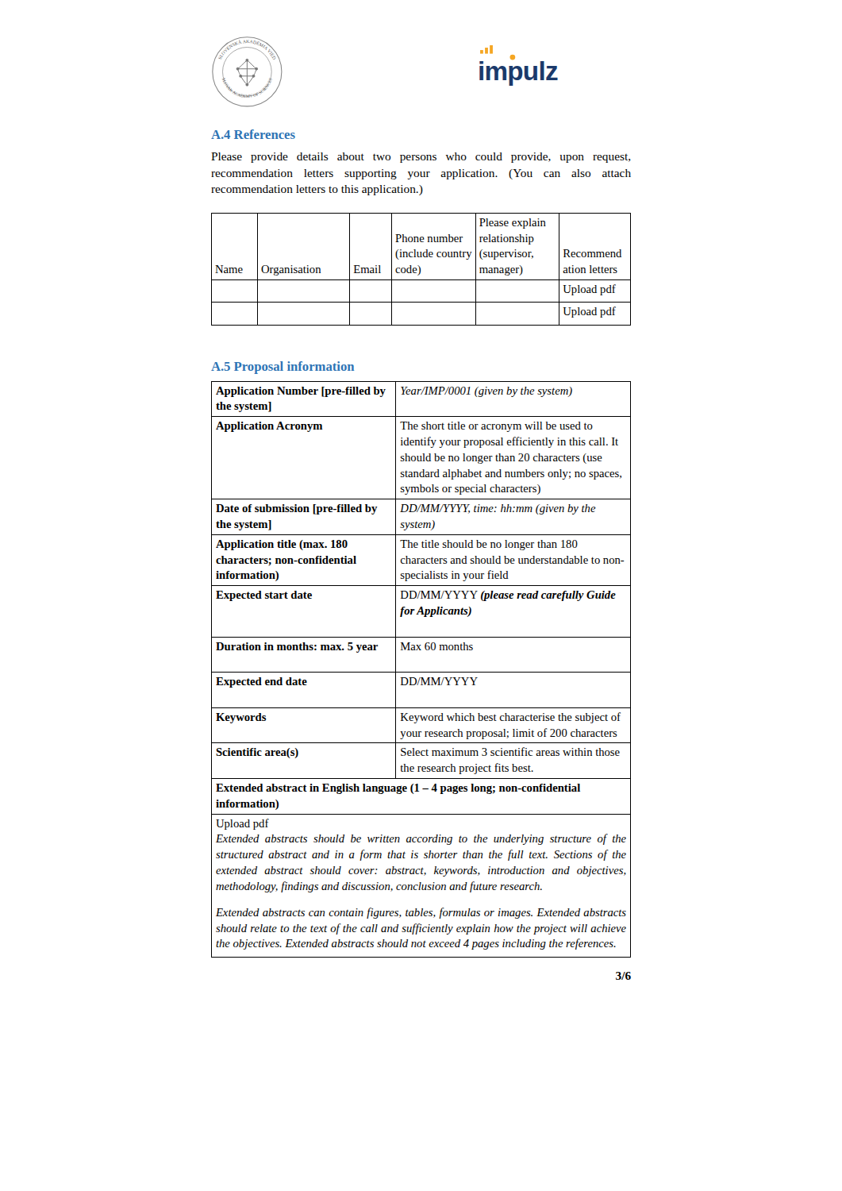SLOVENSKÁ AKADÉMIA VIED SLOVAK ACADEMY OF SCIENCES
impulz
A.4 References
Please provide details about two persons who could provide, upon request, recommendation letters supporting your application. (You can also attach recommendation letters to this application.)
| Name | Organisation | Email | Phone number (include country code) | Please explain relationship (supervisor, manager) | Recommend ation letters |
| --- | --- | --- | --- | --- | --- |
| | | | | | Upload pdf |
| | | | | | Upload pdf |
A.5 Proposal information
| Application Number [pre-filled by the system] | Year/IMP/0001 (given by the system) |
| Application Acronym | The short title or acronym will be used to identify your proposal efficiently in this call. It should be no longer than 20 characters (use standard alphabet and numbers only; no spaces, symbols or special characters) |
| Date of submission [pre-filled by the system] | DD/MM/YYYY, time: hh:mm (given by the system) |
| Application title (max. 180 characters; non-confidential information) | The title should be no longer than 180 characters and should be understandable to non-specialists in your field |
| Expected start date | DD/MM/YYYY (please read carefully Guide for Applicants) |
| Duration in months: max. 5 year | Max 60 months |
| Expected end date | DD/MM/YYYY |
| Keywords | Keyword which best characterise the subject of your research proposal; limit of 200 characters |
| Scientific area(s) | Select maximum 3 scientific areas within those the research project fits best. |
| Extended abstract in English language (1 – 4 pages long; non-confidential information) |
| Upload pdf Extended abstracts should be written according to the underlying structure of the structured abstract and in a form that is shorter than the full text. Sections of the extended abstract should cover: abstract, keywords, introduction and objectives, methodology, findings and discussion, conclusion and future research. Extended abstracts can contain figures, tables, formulas or images. Extended abstracts should relate to the text of the call and sufficiently explain how the project will achieve the objectives. Extended abstracts should not exceed 4 pages including the references. |
3/6